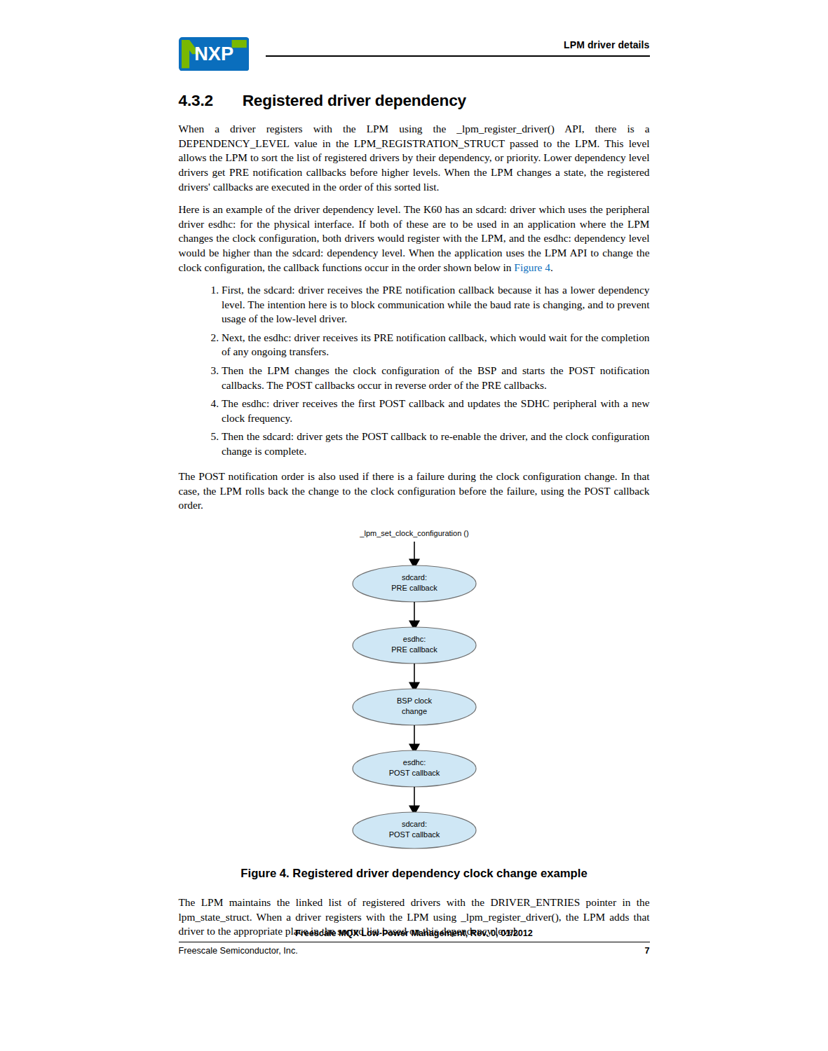NXP
LPM driver details
4.3.2 Registered driver dependency
When a driver registers with the LPM using the _lpm_register_driver() API, there is a DEPENDENCY_LEVEL value in the LPM_REGISTRATION_STRUCT passed to the LPM. This level allows the LPM to sort the list of registered drivers by their dependency, or priority. Lower dependency level drivers get PRE notification callbacks before higher levels. When the LPM changes a state, the registered drivers' callbacks are executed in the order of this sorted list.
Here is an example of the driver dependency level. The K60 has an sdcard: driver which uses the peripheral driver esdhc: for the physical interface. If both of these are to be used in an application where the LPM changes the clock configuration, both drivers would register with the LPM, and the esdhc: dependency level would be higher than the sdcard: dependency level. When the application uses the LPM API to change the clock configuration, the callback functions occur in the order shown below in Figure 4.
First, the sdcard: driver receives the PRE notification callback because it has a lower dependency level. The intention here is to block communication while the baud rate is changing, and to prevent usage of the low-level driver.
Next, the esdhc: driver receives its PRE notification callback, which would wait for the completion of any ongoing transfers.
Then the LPM changes the clock configuration of the BSP and starts the POST notification callbacks. The POST callbacks occur in reverse order of the PRE callbacks.
The esdhc: driver receives the first POST callback and updates the SDHC peripheral with a new clock frequency.
Then the sdcard: driver gets the POST callback to re-enable the driver, and the clock configuration change is complete.
The POST notification order is also used if there is a failure during the clock configuration change. In that case, the LPM rolls back the change to the clock configuration before the failure, using the POST callback order.
_lpm_set_clock_configuration () sdcard: PRE callback esdhc: PRE callback BSP clock change esdhc: POST callback sdcard: POST callback
Figure 4. Registered driver dependency clock change example
The LPM maintains the linked list of registered drivers with the DRIVER_ENTRIES pointer in the lpm_state_struct. When a driver registers with the LPM using _lpm_register_driver(), the LPM adds that driver to the appropriate place in the sorted list based on this dependency level.
Freescale MQX Low-Power Management, Rev. 0, 01/2012
Freescale Semiconductor, Inc.
7